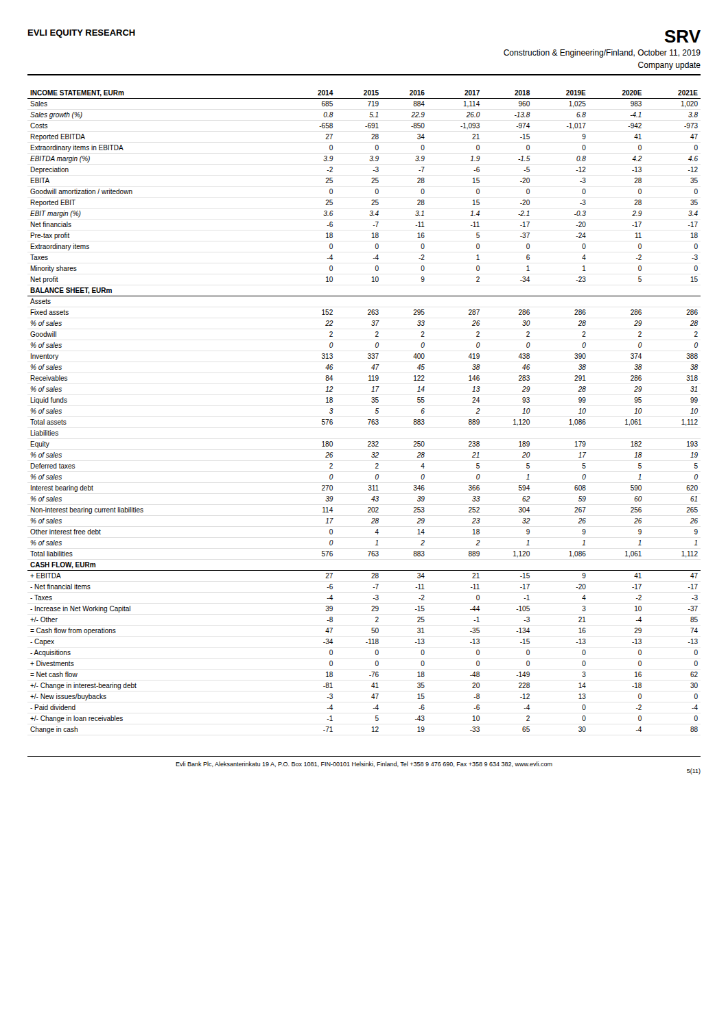EVLI EQUITY RESEARCH
SRV
Construction & Engineering/Finland, October 11, 2019
Company update
| INCOME STATEMENT, EURm | 2014 | 2015 | 2016 | 2017 | 2018 | 2019E | 2020E | 2021E |
| --- | --- | --- | --- | --- | --- | --- | --- | --- |
| Sales | 685 | 719 | 884 | 1,114 | 960 | 1,025 | 983 | 1,020 |
| Sales growth (%) | 0.8 | 5.1 | 22.9 | 26.0 | -13.8 | 6.8 | -4.1 | 3.8 |
| Costs | -658 | -691 | -850 | -1,093 | -974 | -1,017 | -942 | -973 |
| Reported EBITDA | 27 | 28 | 34 | 21 | -15 | 9 | 41 | 47 |
| Extraordinary items in EBITDA | 0 | 0 | 0 | 0 | 0 | 0 | 0 | 0 |
| EBITDA margin (%) | 3.9 | 3.9 | 3.9 | 1.9 | -1.5 | 0.8 | 4.2 | 4.6 |
| Depreciation | -2 | -3 | -7 | -6 | -5 | -12 | -13 | -12 |
| EBITA | 25 | 25 | 28 | 15 | -20 | -3 | 28 | 35 |
| Goodwill amortization / writedown | 0 | 0 | 0 | 0 | 0 | 0 | 0 | 0 |
| Reported EBIT | 25 | 25 | 28 | 15 | -20 | -3 | 28 | 35 |
| EBIT margin (%) | 3.6 | 3.4 | 3.1 | 1.4 | -2.1 | -0.3 | 2.9 | 3.4 |
| Net financials | -6 | -7 | -11 | -11 | -17 | -20 | -17 | -17 |
| Pre-tax profit | 18 | 18 | 16 | 5 | -37 | -24 | 11 | 18 |
| Extraordinary items | 0 | 0 | 0 | 0 | 0 | 0 | 0 | 0 |
| Taxes | -4 | -4 | -2 | 1 | 6 | 4 | -2 | -3 |
| Minority shares | 0 | 0 | 0 | 0 | 1 | 1 | 0 | 0 |
| Net profit | 10 | 10 | 9 | 2 | -34 | -23 | 5 | 15 |
| BALANCE SHEET, EURm |
| Assets | | | | | | | | |
| Fixed assets | 152 | 263 | 295 | 287 | 286 | 286 | 286 | 286 |
| % of sales | 22 | 37 | 33 | 26 | 30 | 28 | 29 | 28 |
| Goodwill | 2 | 2 | 2 | 2 | 2 | 2 | 2 | 2 |
| % of sales | 0 | 0 | 0 | 0 | 0 | 0 | 0 | 0 |
| Inventory | 313 | 337 | 400 | 419 | 438 | 390 | 374 | 388 |
| % of sales | 46 | 47 | 45 | 38 | 46 | 38 | 38 | 38 |
| Receivables | 84 | 119 | 122 | 146 | 283 | 291 | 286 | 318 |
| % of sales | 12 | 17 | 14 | 13 | 29 | 28 | 29 | 31 |
| Liquid funds | 18 | 35 | 55 | 24 | 93 | 99 | 95 | 99 |
| % of sales | 3 | 5 | 6 | 2 | 10 | 10 | 10 | 10 |
| Total assets | 576 | 763 | 883 | 889 | 1,120 | 1,086 | 1,061 | 1,112 |
| Liabilities | | | | | | | | |
| Equity | 180 | 232 | 250 | 238 | 189 | 179 | 182 | 193 |
| % of sales | 26 | 32 | 28 | 21 | 20 | 17 | 18 | 19 |
| Deferred taxes | 2 | 2 | 4 | 5 | 5 | 5 | 5 | 5 |
| % of sales | 0 | 0 | 0 | 0 | 1 | 0 | 1 | 0 |
| Interest bearing debt | 270 | 311 | 346 | 366 | 594 | 608 | 590 | 620 |
| % of sales | 39 | 43 | 39 | 33 | 62 | 59 | 60 | 61 |
| Non-interest bearing current liabilities | 114 | 202 | 253 | 252 | 304 | 267 | 256 | 265 |
| % of sales | 17 | 28 | 29 | 23 | 32 | 26 | 26 | 26 |
| Other interest free debt | 0 | 4 | 14 | 18 | 9 | 9 | 9 | 9 |
| % of sales | 0 | 1 | 2 | 2 | 1 | 1 | 1 | 1 |
| Total liabilities | 576 | 763 | 883 | 889 | 1,120 | 1,086 | 1,061 | 1,112 |
| CASH FLOW, EURm |
| + EBITDA | 27 | 28 | 34 | 21 | -15 | 9 | 41 | 47 |
| - Net financial items | -6 | -7 | -11 | -11 | -17 | -20 | -17 | -17 |
| - Taxes | -4 | -3 | -2 | 0 | -1 | 4 | -2 | -3 |
| - Increase in Net Working Capital | 39 | 29 | -15 | -44 | -105 | 3 | 10 | -37 |
| +/- Other | -8 | 2 | 25 | -1 | -3 | 21 | -4 | 85 |
| = Cash flow from operations | 47 | 50 | 31 | -35 | -134 | 16 | 29 | 74 |
| - Capex | -34 | -118 | -13 | -13 | -15 | -13 | -13 | -13 |
| - Acquisitions | 0 | 0 | 0 | 0 | 0 | 0 | 0 | 0 |
| + Divestments | 0 | 0 | 0 | 0 | 0 | 0 | 0 | 0 |
| = Net cash flow | 18 | -76 | 18 | -48 | -149 | 3 | 16 | 62 |
| +/- Change in interest-bearing debt | -81 | 41 | 35 | 20 | 228 | 14 | -18 | 30 |
| +/- New issues/buybacks | -3 | 47 | 15 | -8 | -12 | 13 | 0 | 0 |
| - Paid dividend | -4 | -4 | -6 | -6 | -4 | 0 | -2 | -4 |
| +/- Change in loan receivables | -1 | 5 | -43 | 10 | 2 | 0 | 0 | 0 |
| Change in cash | -71 | 12 | 19 | -33 | 65 | 30 | -4 | 88 |
Evli Bank Plc, Aleksanterinkatu 19 A, P.O. Box 1081, FIN-00101 Helsinki, Finland, Tel +358 9 476 690, Fax +358 9 634 382, www.evli.com
5(11)